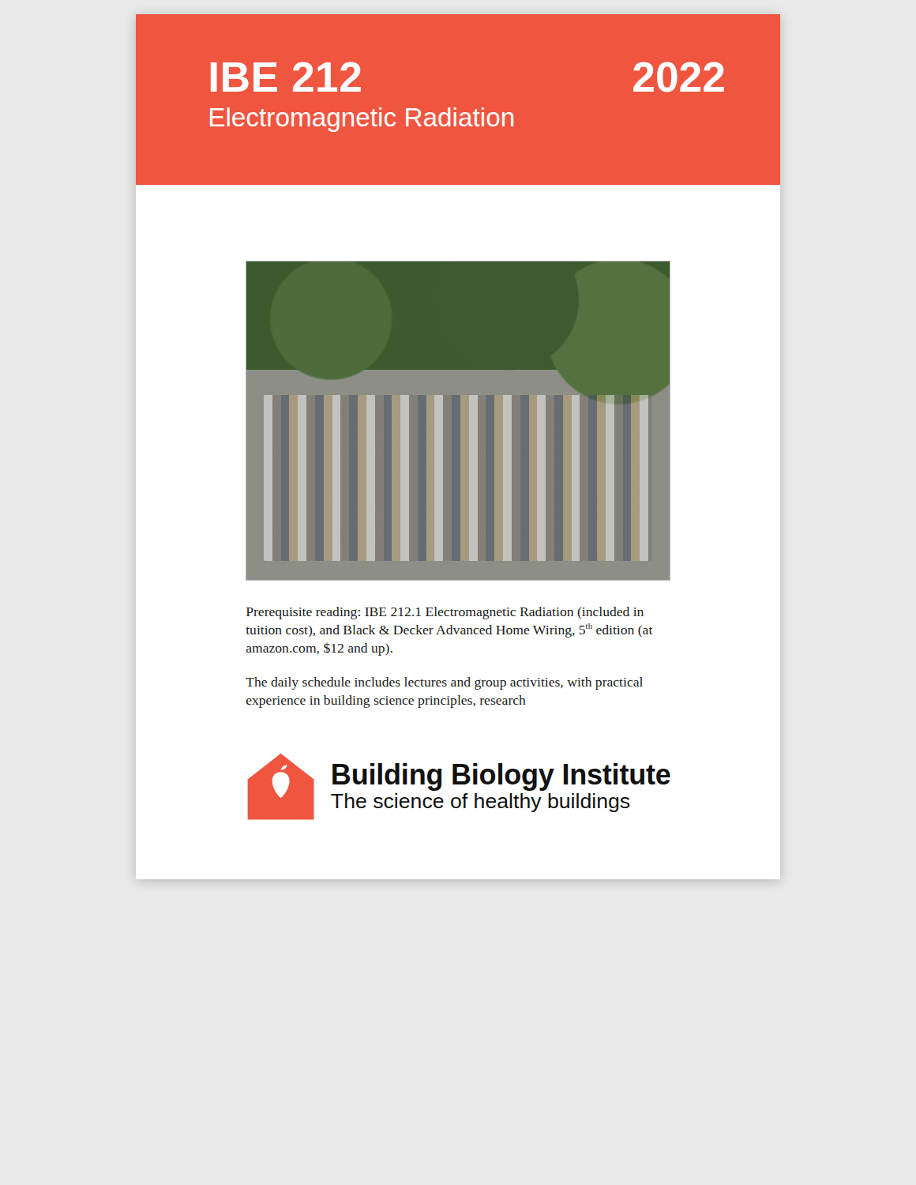IBE 212
Electromagnetic Radiation
2022
Prerequisite reading: IBE 212.1 Electromagnetic Radiation (included in tuition cost), and Black & Decker Advanced Home Wiring, 5th edition (at amazon.com, $12 and up).
The daily schedule includes lectures and group activities, with practical experience in building science principles, research
Building Biology Institute The science of healthy buildings